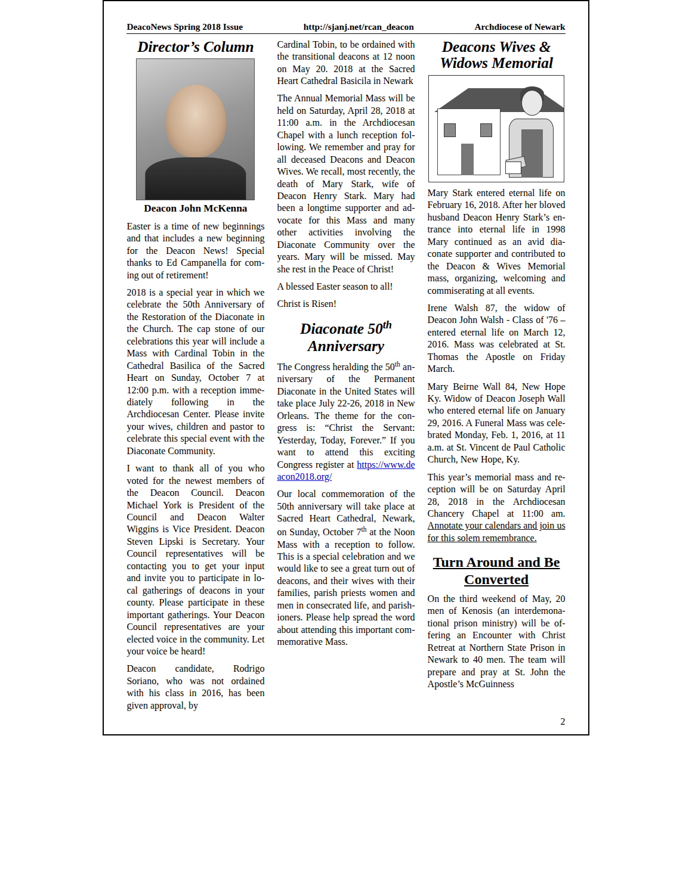DeacoNews Spring 2018 Issue http://sjanj.net/rcan_deacon Archdiocese of Newark
Director’s Column
Deacon John McKenna
Easter is a time of new beginnings and that includes a new beginning for the Deacon News! Special thanks to Ed Campanella for coming out of retirement!
2018 is a special year in which we celebrate the 50th Anniversary of the Restoration of the Diaconate in the Church. The cap stone of our celebrations this year will include a Mass with Cardinal Tobin in the Cathedral Basilica of the Sacred Heart on Sunday, October 7 at 12:00 p.m. with a reception immediately following in the Archdiocesan Center. Please invite your wives, children and pastor to celebrate this special event with the Diaconate Community.
I want to thank all of you who voted for the newest members of the Deacon Council. Deacon Michael York is President of the Council and Deacon Walter Wiggins is Vice President. Deacon Steven Lipski is Secretary. Your Council representatives will be contacting you to get your input and invite you to participate in local gatherings of deacons in your county. Please participate in these important gatherings. Your Deacon Council representatives are your elected voice in the community. Let your voice be heard!
Deacon candidate, Rodrigo Soriano, who was not ordained with his class in 2016, has been given approval, by
Cardinal Tobin, to be ordained with the transitional deacons at 12 noon on May 20. 2018 at the Sacred Heart Cathedral Basicila in Newark
The Annual Memorial Mass will be held on Saturday, April 28, 2018 at 11:00 a.m. in the Archdiocesan Chapel with a lunch reception following. We remember and pray for all deceased Deacons and Deacon Wives. We recall, most recently, the death of Mary Stark, wife of Deacon Henry Stark. Mary had been a longtime supporter and advocate for this Mass and many other activities involving the Diaconate Community over the years. Mary will be missed. May she rest in the Peace of Christ!
A blessed Easter season to all!
Christ is Risen!
Diaconate 50th Anniversary
The Congress heralding the 50th anniversary of the Permanent Diaconate in the United States will take place July 22-26, 2018 in New Orleans. The theme for the congress is: “Christ the Servant: Yesterday, Today, Forever.” If you want to attend this exciting Congress register at https://www.deacon2018.org/
Our local commemoration of the 50th anniversary will take place at Sacred Heart Cathedral, Newark, on Sunday, October 7th at the Noon Mass with a reception to follow. This is a special celebration and we would like to see a great turn out of deacons, and their wives with their families, parish priests women and men in consecrated life, and parishioners. Please help spread the word about attending this important commemorative Mass.
Deacons Wives & Widows Memorial
Mary Stark entered eternal life on February 16, 2018. After her bloved husband Deacon Henry Stark’s entrance into eternal life in 1998 Mary continued as an avid diaconate supporter and contributed to the Deacon & Wives Memorial mass, organizing, welcoming and commiserating at all events.
Irene Walsh 87, the widow of Deacon John Walsh - Class of '76 – entered eternal life on March 12, 2016. Mass was celebrated at St. Thomas the Apostle on Friday March.
Mary Beirne Wall 84, New Hope Ky. Widow of Deacon Joseph Wall who entered eternal life on January 29, 2016. A Funeral Mass was celebrated Monday, Feb. 1, 2016, at 11 a.m. at St. Vincent de Paul Catholic Church, New Hope, Ky.
This year’s memorial mass and reception will be on Saturday April 28, 2018 in the Archdiocesan Chancery Chapel at 11:00 am. Annotate your calendars and join us for this solem remembrance.
Turn Around and Be Converted
On the third weekend of May, 20 men of Kenosis (an interdemonational prison ministry) will be offering an Encounter with Christ Retreat at Northern State Prison in Newark to 40 men. The team will prepare and pray at St. John the Apostle’s McGuinness
2